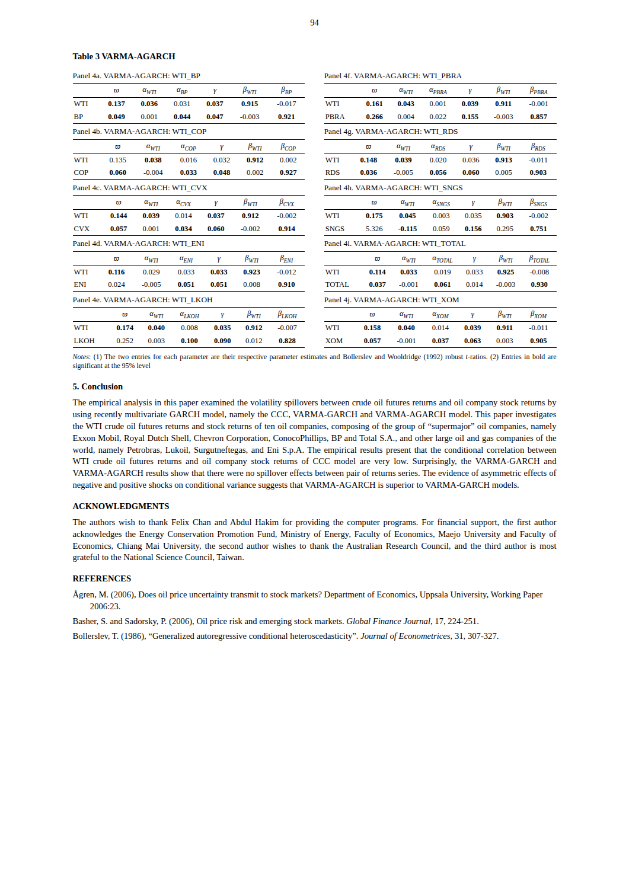94
Table 3 VARMA-AGARCH
Panel 4a. VARMA-AGARCH: WTI_BP
| | ϖ | α WTI | α BP | γ | β WTI | β BP |
| --- | --- | --- | --- | --- | --- | --- |
| WTI | 0.137 | 0.036 | 0.031 | 0.037 | 0.915 | -0.017 |
| BP | 0.049 | 0.001 | 0.044 | 0.047 | -0.003 | 0.921 |
Panel 4b. VARMA-AGARCH: WTI_COP
| | ϖ | α WTI | α COP | γ | β WTI | β COP |
| --- | --- | --- | --- | --- | --- | --- |
| WTI | 0.135 | 0.038 | 0.016 | 0.032 | 0.912 | 0.002 |
| COP | 0.060 | -0.004 | 0.033 | 0.048 | 0.002 | 0.927 |
Panel 4c. VARMA-AGARCH: WTI_CVX
| | ϖ | α WTI | α CVX | γ | β WTI | β CVX |
| --- | --- | --- | --- | --- | --- | --- |
| WTI | 0.144 | 0.039 | 0.014 | 0.037 | 0.912 | -0.002 |
| CVX | 0.057 | 0.001 | 0.034 | 0.060 | -0.002 | 0.914 |
Panel 4d. VARMA-AGARCH: WTI_ENI
| | ϖ | α WTI | α ENI | γ | β WTI | β ENI |
| --- | --- | --- | --- | --- | --- | --- |
| WTI | 0.116 | 0.029 | 0.033 | 0.033 | 0.923 | -0.012 |
| ENI | 0.024 | -0.005 | 0.051 | 0.051 | 0.008 | 0.910 |
Panel 4e. VARMA-AGARCH: WTI_LKOH
| | ϖ | α WTI | α LKOH | γ | β WTI | β LKOH |
| --- | --- | --- | --- | --- | --- | --- |
| WTI | 0.174 | 0.040 | 0.008 | 0.035 | 0.912 | -0.007 |
| LKOH | 0.252 | 0.003 | 0.100 | 0.090 | 0.012 | 0.828 |
Panel 4f. VARMA-AGARCH: WTI_PBRA
| | ϖ | α WTI | α PBRA | γ | β WTI | β PBRA |
| --- | --- | --- | --- | --- | --- | --- |
| WTI | 0.161 | 0.043 | 0.001 | 0.039 | 0.911 | -0.001 |
| PBRA | 0.266 | 0.004 | 0.022 | 0.155 | -0.003 | 0.857 |
Panel 4g. VARMA-AGARCH: WTI_RDS
| | ϖ | α WTI | α RDS | γ | β WTI | β RDS |
| --- | --- | --- | --- | --- | --- | --- |
| WTI | 0.148 | 0.039 | 0.020 | 0.036 | 0.913 | -0.011 |
| RDS | 0.036 | -0.005 | 0.056 | 0.060 | 0.005 | 0.903 |
Panel 4h. VARMA-AGARCH: WTI_SNGS
| | ϖ | α WTI | α SNGS | γ | β WTI | β SNGS |
| --- | --- | --- | --- | --- | --- | --- |
| WTI | 0.175 | 0.045 | 0.003 | 0.035 | 0.903 | -0.002 |
| SNGS | 5.326 | -0.115 | 0.059 | 0.156 | 0.295 | 0.751 |
Panel 4i. VARMA-AGARCH: WTI_TOTAL
| | ϖ | α WTI | α TOTAL | γ | β WTI | β TOTAL |
| --- | --- | --- | --- | --- | --- | --- |
| WTI | 0.114 | 0.033 | 0.019 | 0.033 | 0.925 | -0.008 |
| TOTAL | 0.037 | -0.001 | 0.061 | 0.014 | -0.003 | 0.930 |
Panel 4j. VARMA-AGARCH: WTI_XOM
| | ϖ | α WTI | α XOM | γ | β WTI | β XOM |
| --- | --- | --- | --- | --- | --- | --- |
| WTI | 0.158 | 0.040 | 0.014 | 0.039 | 0.911 | -0.011 |
| XOM | 0.057 | -0.001 | 0.037 | 0.063 | 0.003 | 0.905 |
Notes: (1) The two entries for each parameter are their respective parameter estimates and Bollerslev and Wooldridge (1992) robust t-ratios. (2) Entries in bold are significant at the 95% level
5. Conclusion
The empirical analysis in this paper examined the volatility spillovers between crude oil futures returns and oil company stock returns by using recently multivariate GARCH model, namely the CCC, VARMA-GARCH and VARMA-AGARCH model. This paper investigates the WTI crude oil futures returns and stock returns of ten oil companies, composing of the group of “supermajor” oil companies, namely Exxon Mobil, Royal Dutch Shell, Chevron Corporation, ConocoPhillips, BP and Total S.A., and other large oil and gas companies of the world, namely Petrobras, Lukoil, Surgutneftegas, and Eni S.p.A. The empirical results present that the conditional correlation between WTI crude oil futures returns and oil company stock returns of CCC model are very low. Surprisingly, the VARMA-GARCH and VARMA-AGARCH results show that there were no spillover effects between pair of returns series. The evidence of asymmetric effects of negative and positive shocks on conditional variance suggests that VARMA-AGARCH is superior to VARMA-GARCH models.
ACKNOWLEDGMENTS
The authors wish to thank Felix Chan and Abdul Hakim for providing the computer programs. For financial support, the first author acknowledges the Energy Conservation Promotion Fund, Ministry of Energy, Faculty of Economics, Maejo University and Faculty of Economics, Chiang Mai University, the second author wishes to thank the Australian Research Council, and the third author is most grateful to the National Science Council, Taiwan.
REFERENCES
Ågren, M. (2006), Does oil price uncertainty transmit to stock markets? Department of Economics, Uppsala University, Working Paper 2006:23.
Basher, S. and Sadorsky, P. (2006), Oil price risk and emerging stock markets. Global Finance Journal, 17, 224-251.
Bollerslev, T. (1986), “Generalized autoregressive conditional heteroscedasticity”. Journal of Econometrices, 31, 307-327.